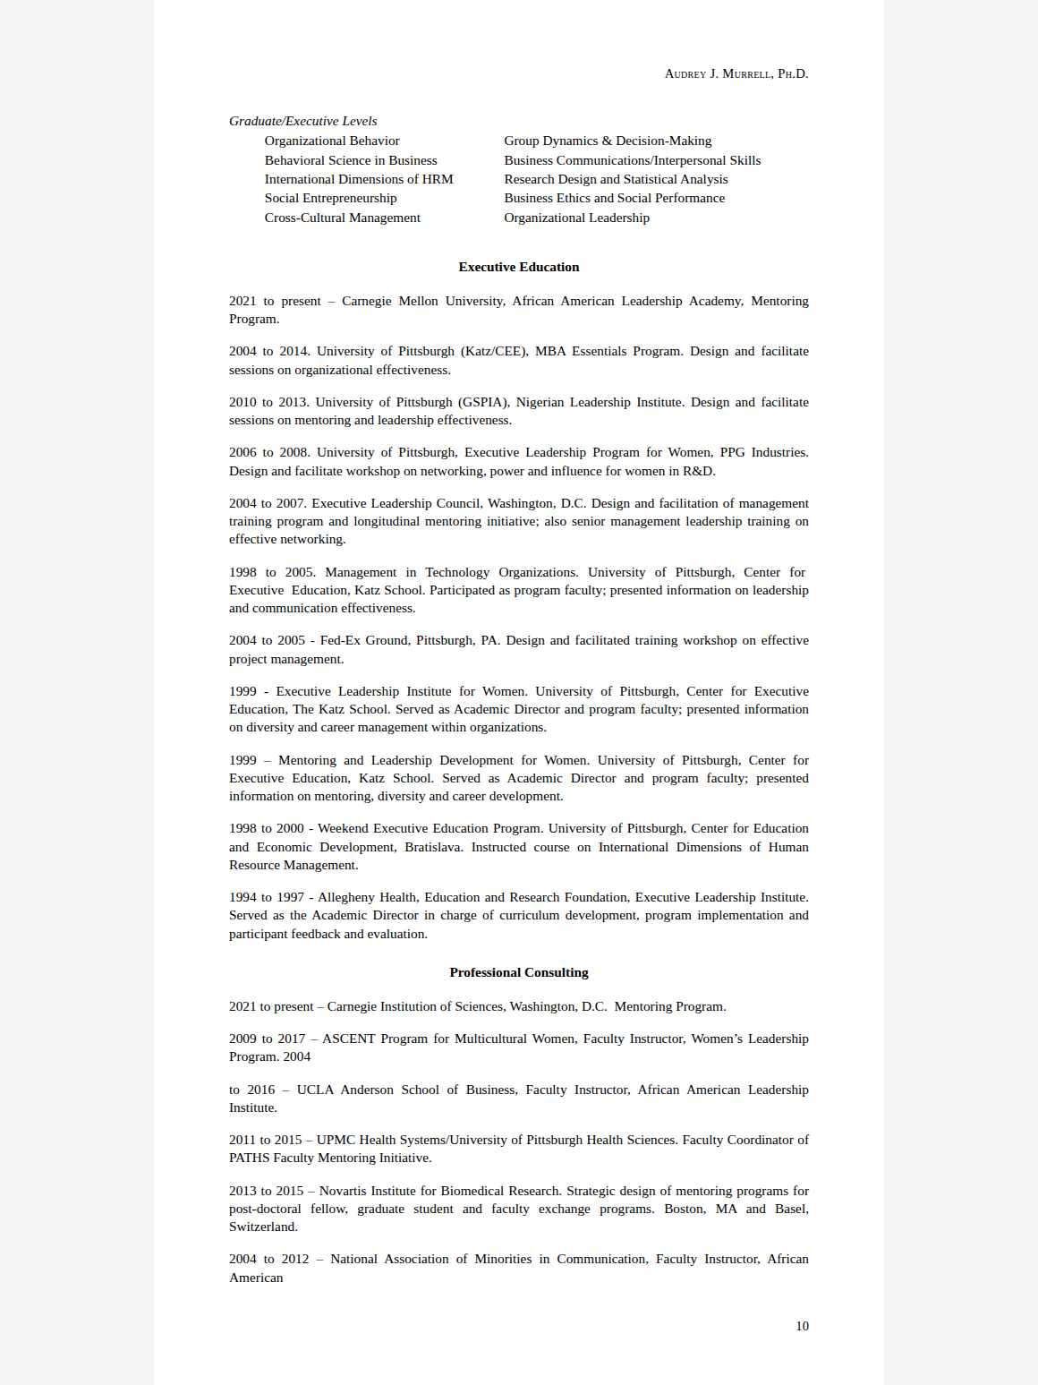Audrey J. Murrell, Ph.D.
Graduate/Executive Levels
| Organizational Behavior | Group Dynamics & Decision-Making |
| Behavioral Science in Business | Business Communications/Interpersonal Skills |
| International Dimensions of HRM | Research Design and Statistical Analysis |
| Social Entrepreneurship | Business Ethics and Social Performance |
| Cross-Cultural Management | Organizational Leadership |
Executive Education
2021 to present – Carnegie Mellon University, African American Leadership Academy, Mentoring Program.
2004 to 2014. University of Pittsburgh (Katz/CEE), MBA Essentials Program. Design and facilitate sessions on organizational effectiveness.
2010 to 2013. University of Pittsburgh (GSPIA), Nigerian Leadership Institute. Design and facilitate sessions on mentoring and leadership effectiveness.
2006 to 2008. University of Pittsburgh, Executive Leadership Program for Women, PPG Industries. Design and facilitate workshop on networking, power and influence for women in R&D.
2004 to 2007. Executive Leadership Council, Washington, D.C. Design and facilitation of management training program and longitudinal mentoring initiative; also senior management leadership training on effective networking.
1998 to 2005. Management in Technology Organizations. University of Pittsburgh, Center for Executive Education, Katz School. Participated as program faculty; presented information on leadership and communication effectiveness.
2004 to 2005 - Fed-Ex Ground, Pittsburgh, PA. Design and facilitated training workshop on effective project management.
1999 - Executive Leadership Institute for Women. University of Pittsburgh, Center for Executive Education, The Katz School. Served as Academic Director and program faculty; presented information on diversity and career management within organizations.
1999 – Mentoring and Leadership Development for Women. University of Pittsburgh, Center for Executive Education, Katz School. Served as Academic Director and program faculty; presented information on mentoring, diversity and career development.
1998 to 2000 - Weekend Executive Education Program. University of Pittsburgh, Center for Education and Economic Development, Bratislava. Instructed course on International Dimensions of Human Resource Management.
1994 to 1997 - Allegheny Health, Education and Research Foundation, Executive Leadership Institute. Served as the Academic Director in charge of curriculum development, program implementation and participant feedback and evaluation.
Professional Consulting
2021 to present – Carnegie Institution of Sciences, Washington, D.C. Mentoring Program.
2009 to 2017 – ASCENT Program for Multicultural Women, Faculty Instructor, Women’s Leadership Program. 2004
to 2016 – UCLA Anderson School of Business, Faculty Instructor, African American Leadership Institute.
2011 to 2015 – UPMC Health Systems/University of Pittsburgh Health Sciences. Faculty Coordinator of PATHS Faculty Mentoring Initiative.
2013 to 2015 – Novartis Institute for Biomedical Research. Strategic design of mentoring programs for post-doctoral fellow, graduate student and faculty exchange programs. Boston, MA and Basel, Switzerland.
2004 to 2012 – National Association of Minorities in Communication, Faculty Instructor, African American
10